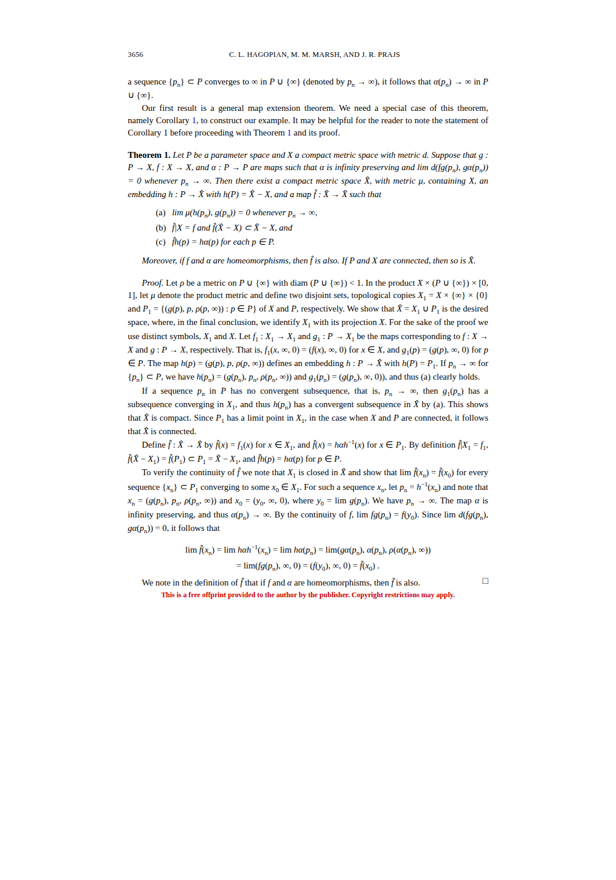3656 C. L. HAGOPIAN, M. M. MARSH, AND J. R. PRAJS
a sequence {pn} ⊂ P converges to ∞ in P ∪ {∞} (denoted by pn → ∞), it follows that α(pn) → ∞ in P ∪ {∞}.
Our first result is a general map extension theorem. We need a special case of this theorem, namely Corollary 1, to construct our example. It may be helpful for the reader to note the statement of Corollary 1 before proceeding with Theorem 1 and its proof.
Theorem 1. Let P be a parameter space and X a compact metric space with metric d. Suppose that g : P → X, f : X → X, and α : P → P are maps such that α is infinity preserving and lim d(fg(pn), gα(pn)) = 0 whenever pn → ∞. Then there exist a compact metric space X̂, with metric μ, containing X, an embedding h : P → X̂ with h(P) = X̂ − X, and a map f̂ : X̂ → X̂ such that
(a) lim μ(h(pn), g(pn)) = 0 whenever pn → ∞,
(b) f̂|X = f and f̂(X̂ − X) ⊂ X̂ − X, and
(c) f̂h(p) = hα(p) for each p ∈ P.
Moreover, if f and α are homeomorphisms, then f̂ is also. If P and X are connected, then so is X̂.
Proof. Let ρ be a metric on P ∪ {∞} with diam (P ∪ {∞}) < 1. In the product X × (P ∪ {∞}) × [0, 1], let μ denote the product metric and define two disjoint sets, topological copies X 1 = X × {∞} × {0} and P 1 = {(g(p), p, ρ(p, ∞)) : p ∈ P} of X and P, respectively. We show that X̂ = X 1 ∪ P 1 is the desired space, where, in the final conclusion, we identify X 1 with its projection X. For the sake of the proof we use distinct symbols, X 1 and X. Let f 1 : X 1 → X 1 and g 1 : P → X 1 be the maps corresponding to f : X → X and g : P → X, respectively. That is, f 1(x, ∞, 0) = (f(x), ∞, 0) for x ∈ X, and g 1(p) = (g(p), ∞, 0) for p ∈ P. The map h(p) = (g(p), p, ρ(p, ∞)) defines an embedding h : P → X̂ with h(P) = P 1. If pn → ∞ for {pn} ⊂ P, we have h(pn) = (g(pn), pn, ρ(pn, ∞)) and g 1(pn) = (g(pn), ∞, 0)), and thus (a) clearly holds.
If a sequence pn in P has no convergent subsequence, that is, pn → ∞, then g 1(pn) has a subsequence converging in X 1, and thus h(pn) has a convergent subsequence in X̂ by (a). This shows that X̂ is compact. Since P 1 has a limit point in X 1, in the case when X and P are connected, it follows that X̂ is connected.
Define f̂ : X̂ → X̂ by f̂(x) = f 1(x) for x ∈ X 1, and f̂(x) = hαh−1(x) for x ∈ P 1. By definition f̂|X 1 = f 1, f̂(X̂ − X 1) = f̂(P 1) ⊂ P 1 = X̂ − X 1, and f̂h(p) = hα(p) for p ∈ P.
To verify the continuity of f̂ we note that X 1 is closed in X̂ and show that lim f̂(xn) = f̂(x 0) for every sequence {xn} ⊂ P 1 converging to some x 0 ∈ X 1. For such a sequence xn, let pn = h−1(xn) and note that xn = (g(pn), pn, ρ(pn, ∞)) and x 0 = (y 0, ∞, 0), where y 0 = lim g(pn). We have pn → ∞. The map α is infinity preserving, and thus α(pn) → ∞. By the continuity of f, lim fg(pn) = f(y 0). Since lim d(fg(pn), gα(pn)) = 0, it follows that
lim f̂(xn) = lim hαh−1(xn) = lim hα(pn) = lim(gα(pn), α(pn), ρ(α(pn), ∞))
= lim(fg(pn), ∞, 0) = (f(y 0), ∞, 0) = f̂(x 0) .
We note in the definition of f̂ that if f and α are homeomorphisms, then f̂ is also.
□
This is a free offprint provided to the author by the publisher. Copyright restrictions may apply.